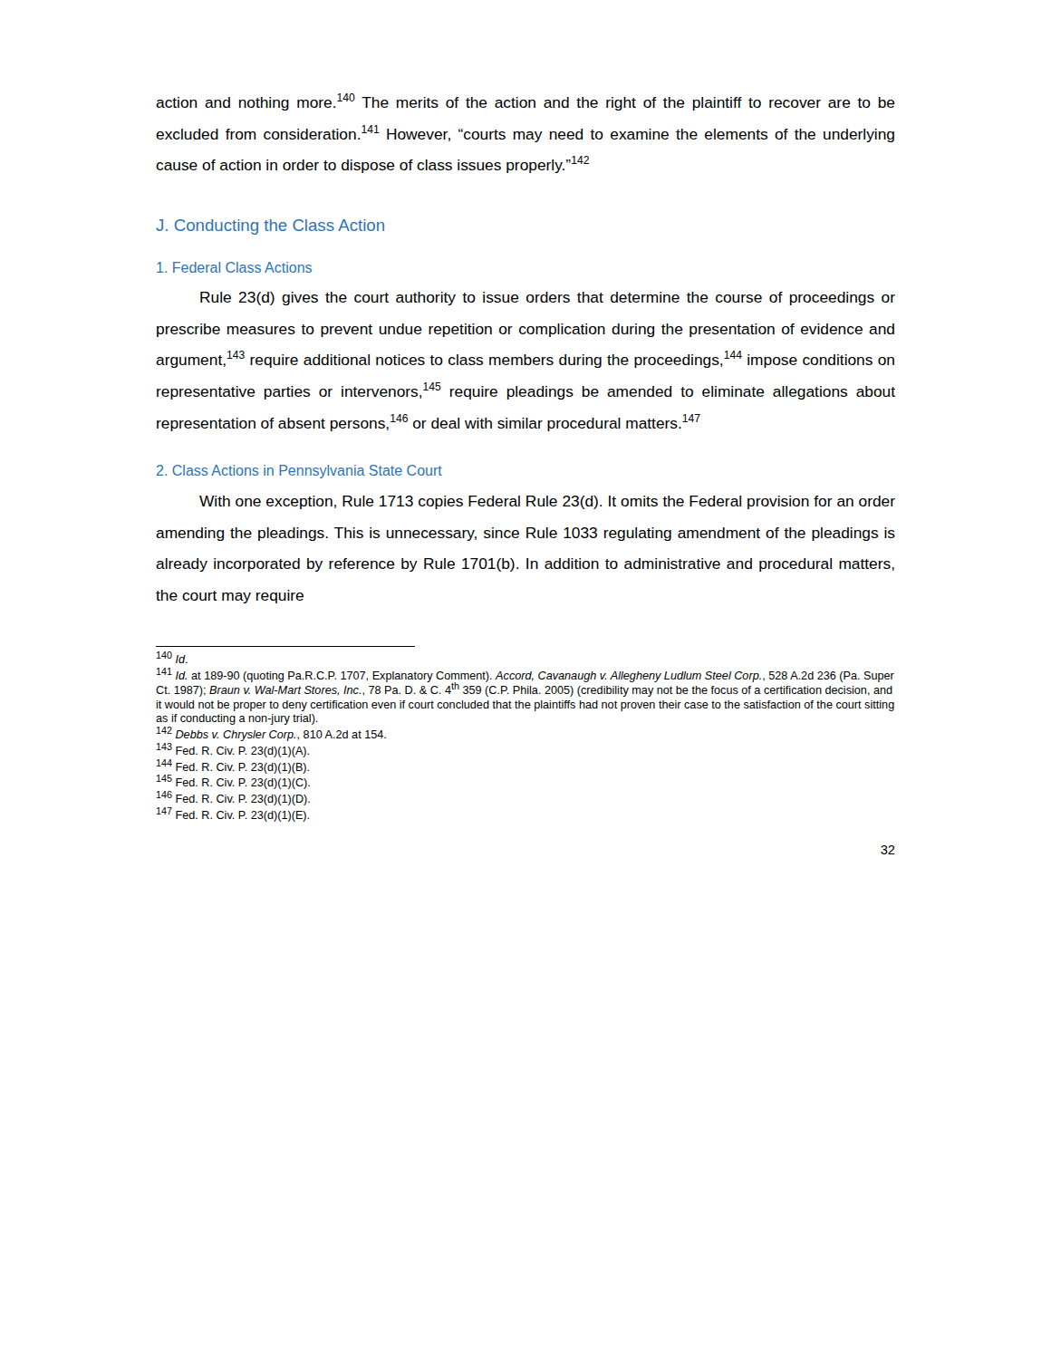action and nothing more.140 The merits of the action and the right of the plaintiff to recover are to be excluded from consideration.141 However, “courts may need to examine the elements of the underlying cause of action in order to dispose of class issues properly.”142
J. Conducting the Class Action
1. Federal Class Actions
Rule 23(d) gives the court authority to issue orders that determine the course of proceedings or prescribe measures to prevent undue repetition or complication during the presentation of evidence and argument,143 require additional notices to class members during the proceedings,144 impose conditions on representative parties or intervenors,145 require pleadings be amended to eliminate allegations about representation of absent persons,146 or deal with similar procedural matters.147
2. Class Actions in Pennsylvania State Court
With one exception, Rule 1713 copies Federal Rule 23(d). It omits the Federal provision for an order amending the pleadings. This is unnecessary, since Rule 1033 regulating amendment of the pleadings is already incorporated by reference by Rule 1701(b). In addition to administrative and procedural matters, the court may require
140 Id.
141 Id. at 189-90 (quoting Pa.R.C.P. 1707, Explanatory Comment). Accord, Cavanaugh v. Allegheny Ludlum Steel Corp., 528 A.2d 236 (Pa. Super Ct. 1987); Braun v. Wal-Mart Stores, Inc., 78 Pa. D. & C. 4th 359 (C.P. Phila. 2005) (credibility may not be the focus of a certification decision, and it would not be proper to deny certification even if court concluded that the plaintiffs had not proven their case to the satisfaction of the court sitting as if conducting a non-jury trial).
142 Debbs v. Chrysler Corp., 810 A.2d at 154.
143 Fed. R. Civ. P. 23(d)(1)(A).
144 Fed. R. Civ. P. 23(d)(1)(B).
145 Fed. R. Civ. P. 23(d)(1)(C).
146 Fed. R. Civ. P. 23(d)(1)(D).
147 Fed. R. Civ. P. 23(d)(1)(E).
32